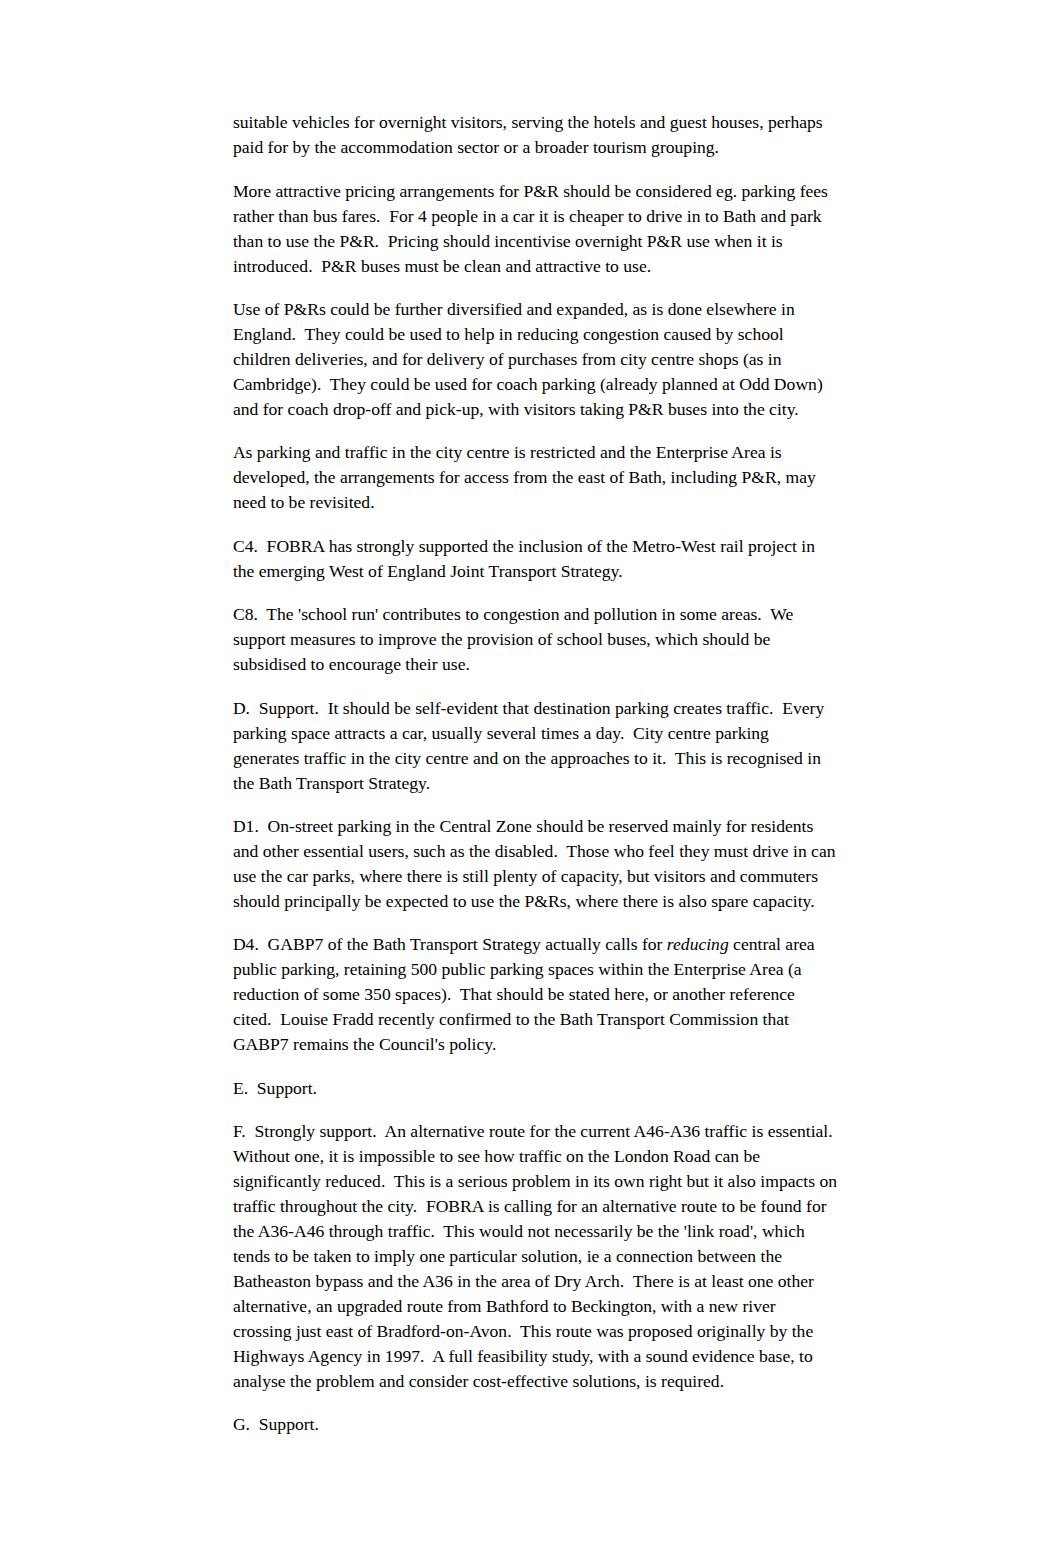suitable vehicles for overnight visitors, serving the hotels and guest houses, perhaps paid for by the accommodation sector or a broader tourism grouping.
More attractive pricing arrangements for P&R should be considered eg. parking fees rather than bus fares. For 4 people in a car it is cheaper to drive in to Bath and park than to use the P&R. Pricing should incentivise overnight P&R use when it is introduced. P&R buses must be clean and attractive to use.
Use of P&Rs could be further diversified and expanded, as is done elsewhere in England. They could be used to help in reducing congestion caused by school children deliveries, and for delivery of purchases from city centre shops (as in Cambridge). They could be used for coach parking (already planned at Odd Down) and for coach drop-off and pick-up, with visitors taking P&R buses into the city.
As parking and traffic in the city centre is restricted and the Enterprise Area is developed, the arrangements for access from the east of Bath, including P&R, may need to be revisited.
C4. FOBRA has strongly supported the inclusion of the Metro-West rail project in the emerging West of England Joint Transport Strategy.
C8. The 'school run' contributes to congestion and pollution in some areas. We support measures to improve the provision of school buses, which should be subsidised to encourage their use.
D. Support. It should be self-evident that destination parking creates traffic. Every parking space attracts a car, usually several times a day. City centre parking generates traffic in the city centre and on the approaches to it. This is recognised in the Bath Transport Strategy.
D1. On-street parking in the Central Zone should be reserved mainly for residents and other essential users, such as the disabled. Those who feel they must drive in can use the car parks, where there is still plenty of capacity, but visitors and commuters should principally be expected to use the P&Rs, where there is also spare capacity.
D4. GABP7 of the Bath Transport Strategy actually calls for reducing central area public parking, retaining 500 public parking spaces within the Enterprise Area (a reduction of some 350 spaces). That should be stated here, or another reference cited. Louise Fradd recently confirmed to the Bath Transport Commission that GABP7 remains the Council's policy.
E. Support.
F. Strongly support. An alternative route for the current A46-A36 traffic is essential. Without one, it is impossible to see how traffic on the London Road can be significantly reduced. This is a serious problem in its own right but it also impacts on traffic throughout the city. FOBRA is calling for an alternative route to be found for the A36-A46 through traffic. This would not necessarily be the 'link road', which tends to be taken to imply one particular solution, ie a connection between the Batheaston bypass and the A36 in the area of Dry Arch. There is at least one other alternative, an upgraded route from Bathford to Beckington, with a new river crossing just east of Bradford-on-Avon. This route was proposed originally by the Highways Agency in 1997. A full feasibility study, with a sound evidence base, to analyse the problem and consider cost-effective solutions, is required.
G. Support.